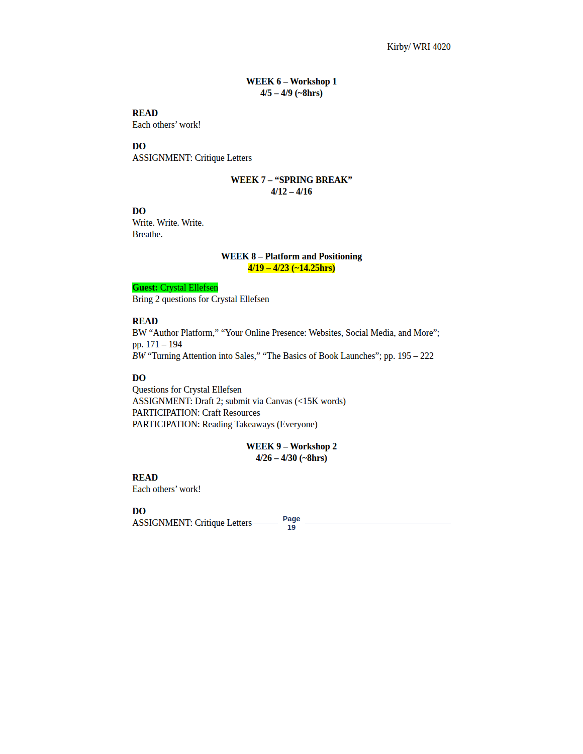Kirby/ WRI 4020
WEEK 6 – Workshop 1
4/5 – 4/9 (~8hrs)
READ
Each others’ work!
DO
ASSIGNMENT: Critique Letters
WEEK 7 – “SPRING BREAK”
4/12 – 4/16
DO
Write. Write. Write.
Breathe.
WEEK 8 – Platform and Positioning
4/19 – 4/23 (~14.25hrs)
Guest: Crystal Ellefsen
Bring 2 questions for Crystal Ellefsen
READ
BW “Author Platform,” “Your Online Presence: Websites, Social Media, and More”;
pp. 171 – 194
BW “Turning Attention into Sales,” “The Basics of Book Launches”; pp. 195 – 222
DO
Questions for Crystal Ellefsen
ASSIGNMENT: Draft 2; submit via Canvas (<15K words)
PARTICIPATION: Craft Resources
PARTICIPATION: Reading Takeaways (Everyone)
WEEK 9 – Workshop 2
4/26 – 4/30 (~8hrs)
READ
Each others’ work!
DO
ASSIGNMENT: Critique Letters
Page
19